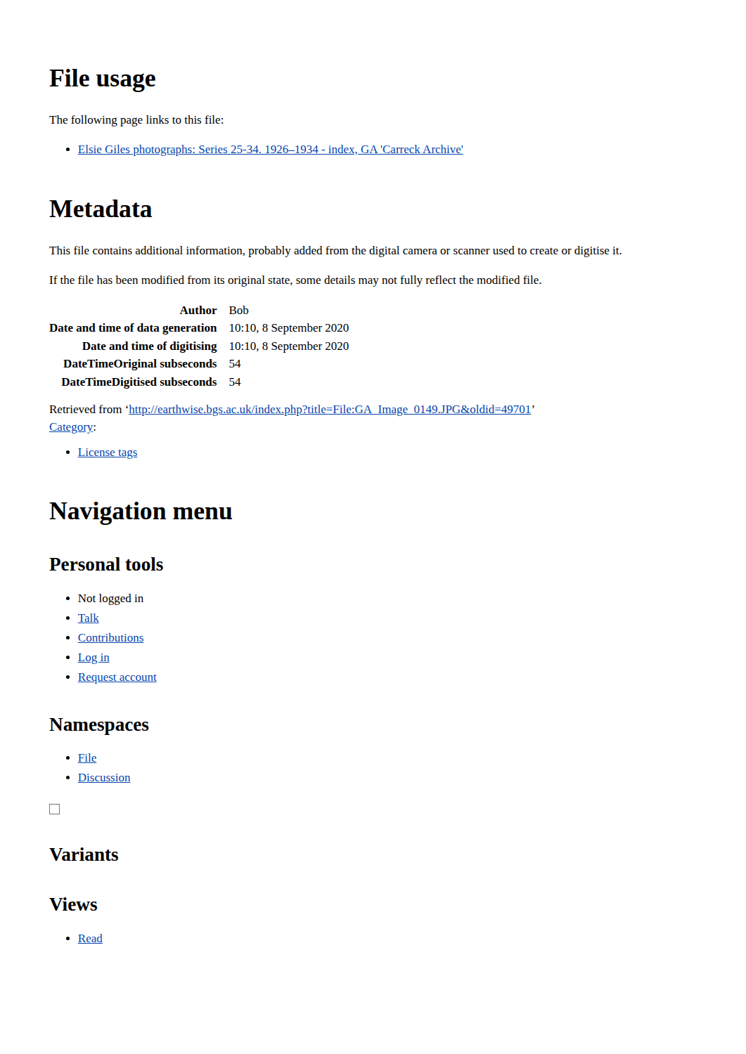File usage
The following page links to this file:
Elsie Giles photographs: Series 25-34. 1926–1934 - index, GA 'Carreck Archive'
Metadata
This file contains additional information, probably added from the digital camera or scanner used to create or digitise it.
If the file has been modified from its original state, some details may not fully reflect the modified file.
| Author | Bob |
| Date and time of data generation | 10:10, 8 September 2020 |
| Date and time of digitising | 10:10, 8 September 2020 |
| DateTimeOriginal subseconds | 54 |
| DateTimeDigitised subseconds | 54 |
Retrieved from ‘http://earthwise.bgs.ac.uk/index.php?title=File:GA_Image_0149.JPG&oldid=49701’
Category:
License tags
Navigation menu
Personal tools
Not logged in
Talk
Contributions
Log in
Request account
Namespaces
File
Discussion
Variants
Views
Read